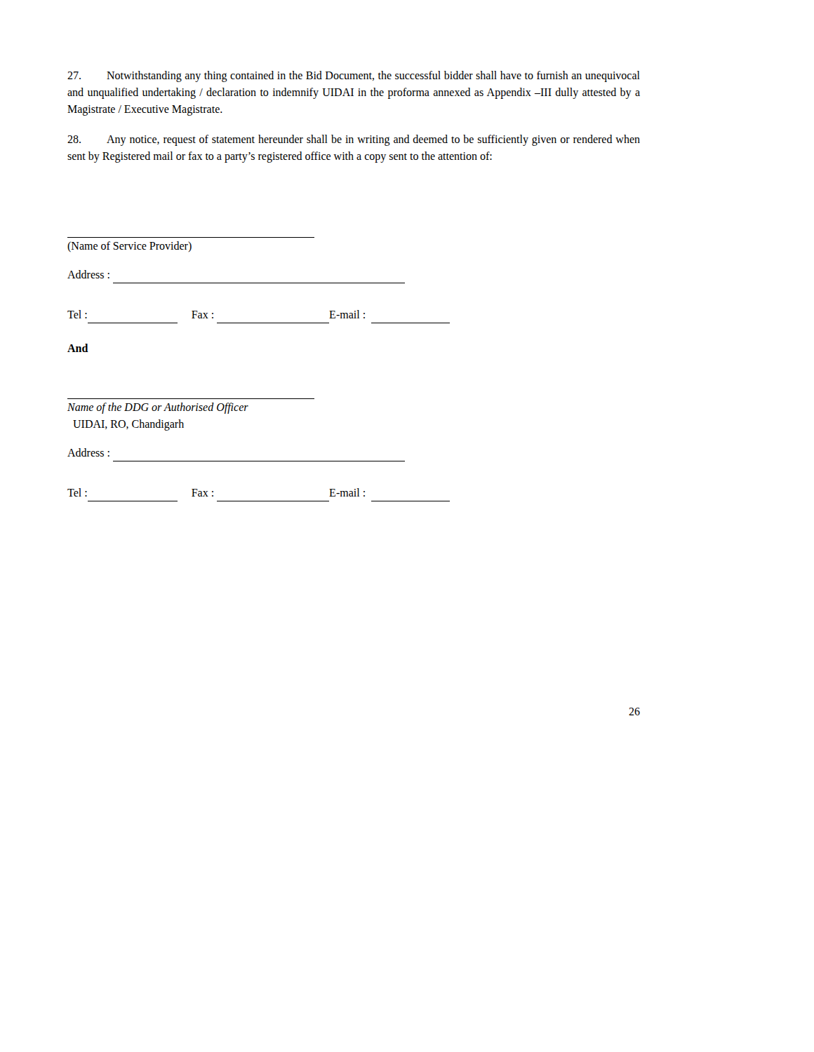27. Notwithstanding any thing contained in the Bid Document, the successful bidder shall have to furnish an unequivocal and unqualified undertaking / declaration to indemnify UIDAI in the proforma annexed as Appendix –III dully attested by a Magistrate / Executive Magistrate.
28. Any notice, request of statement hereunder shall be in writing and deemed to be sufficiently given or rendered when sent by Registered mail or fax to a party’s registered office with a copy sent to the attention of:
(Name of Service Provider)
Address :
Tel : Fax : E-mail :
And
Name of the DDG or Authorised Officer
UIDAI, RO, Chandigarh
Address :
Tel : Fax : E-mail :
26